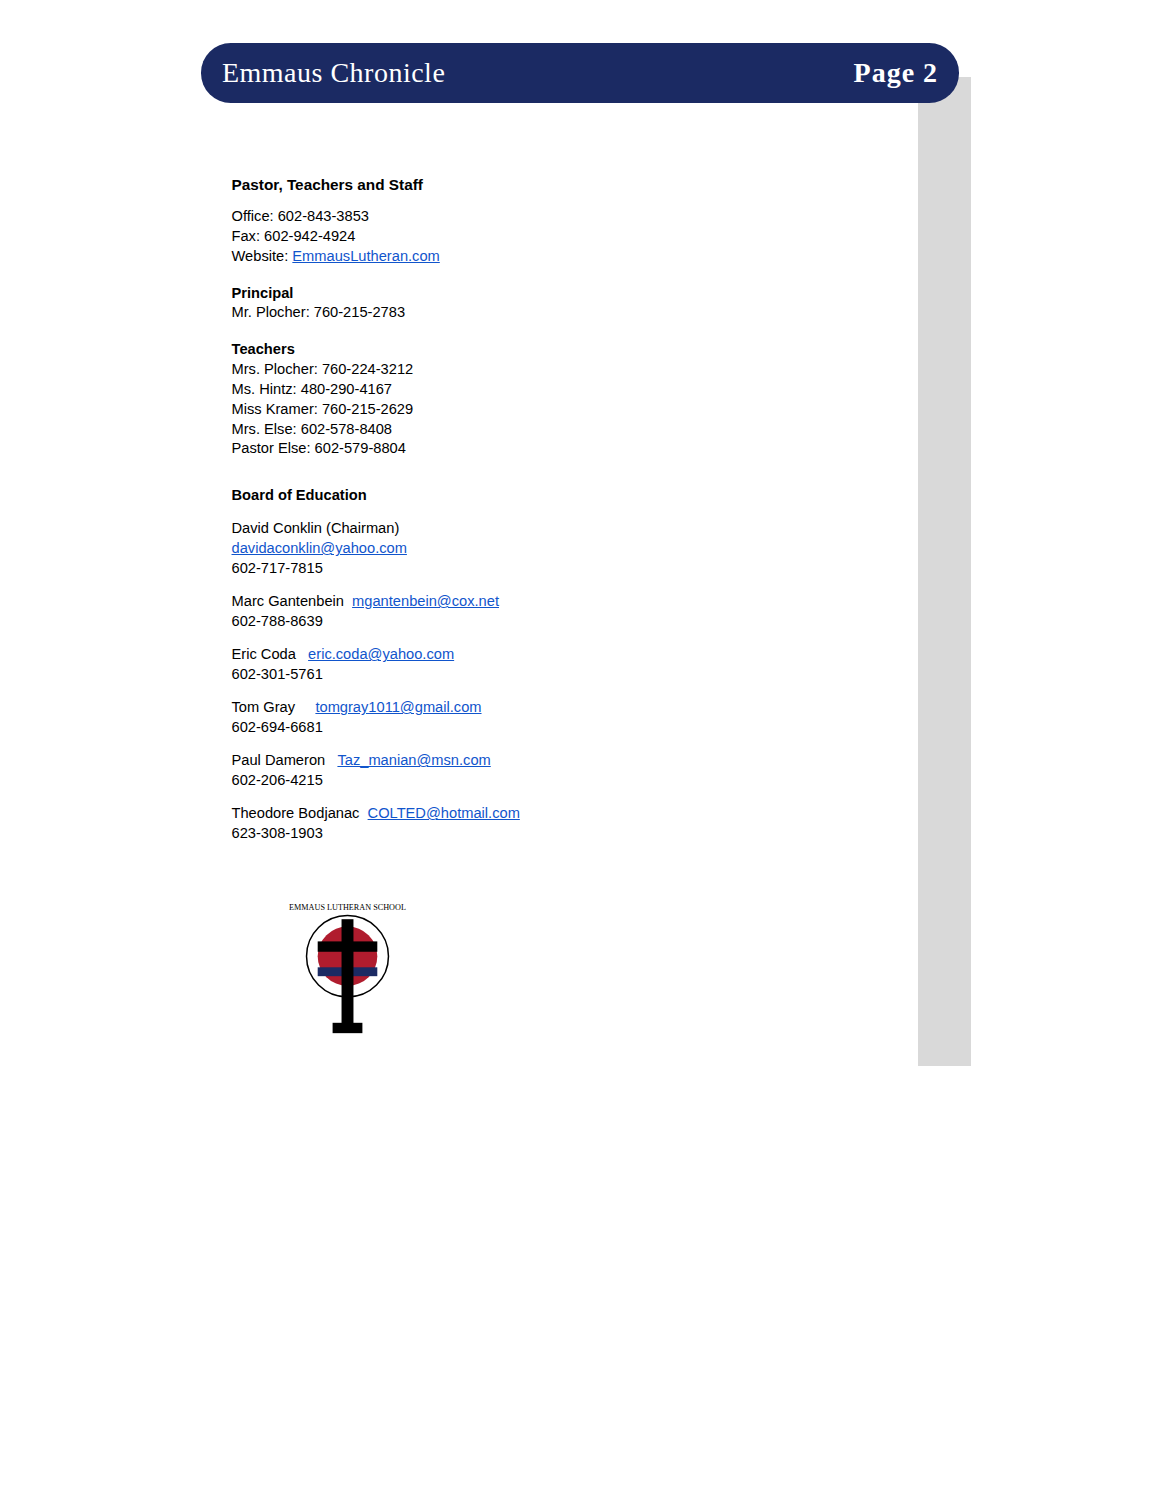Emmaus Chronicle Page 2
Pastor, Teachers and Staff
Office: 602-843-3853
Fax: 602-942-4924
Website: EmmausLutheran.com
Principal
Mr. Plocher: 760-215-2783
Teachers
Mrs. Plocher: 760-224-3212
Ms. Hintz: 480-290-4167
Miss Kramer: 760-215-2629
Mrs. Else: 602-578-8408
Pastor Else: 602-579-8804
Board of Education
David Conklin (Chairman)
davidaconklin@yahoo.com
602-717-7815
Marc Gantenbein mgantenbein@cox.net
602-788-8639
Eric Coda eric.coda@yahoo.com
602-301-5761
Tom Gray tomgray1011@gmail.com
602-694-6681
Paul Dameron Taz_manian@msn.com
602-206-4215
Theodore Bodjanac COLTED@hotmail.com
623-308-1903